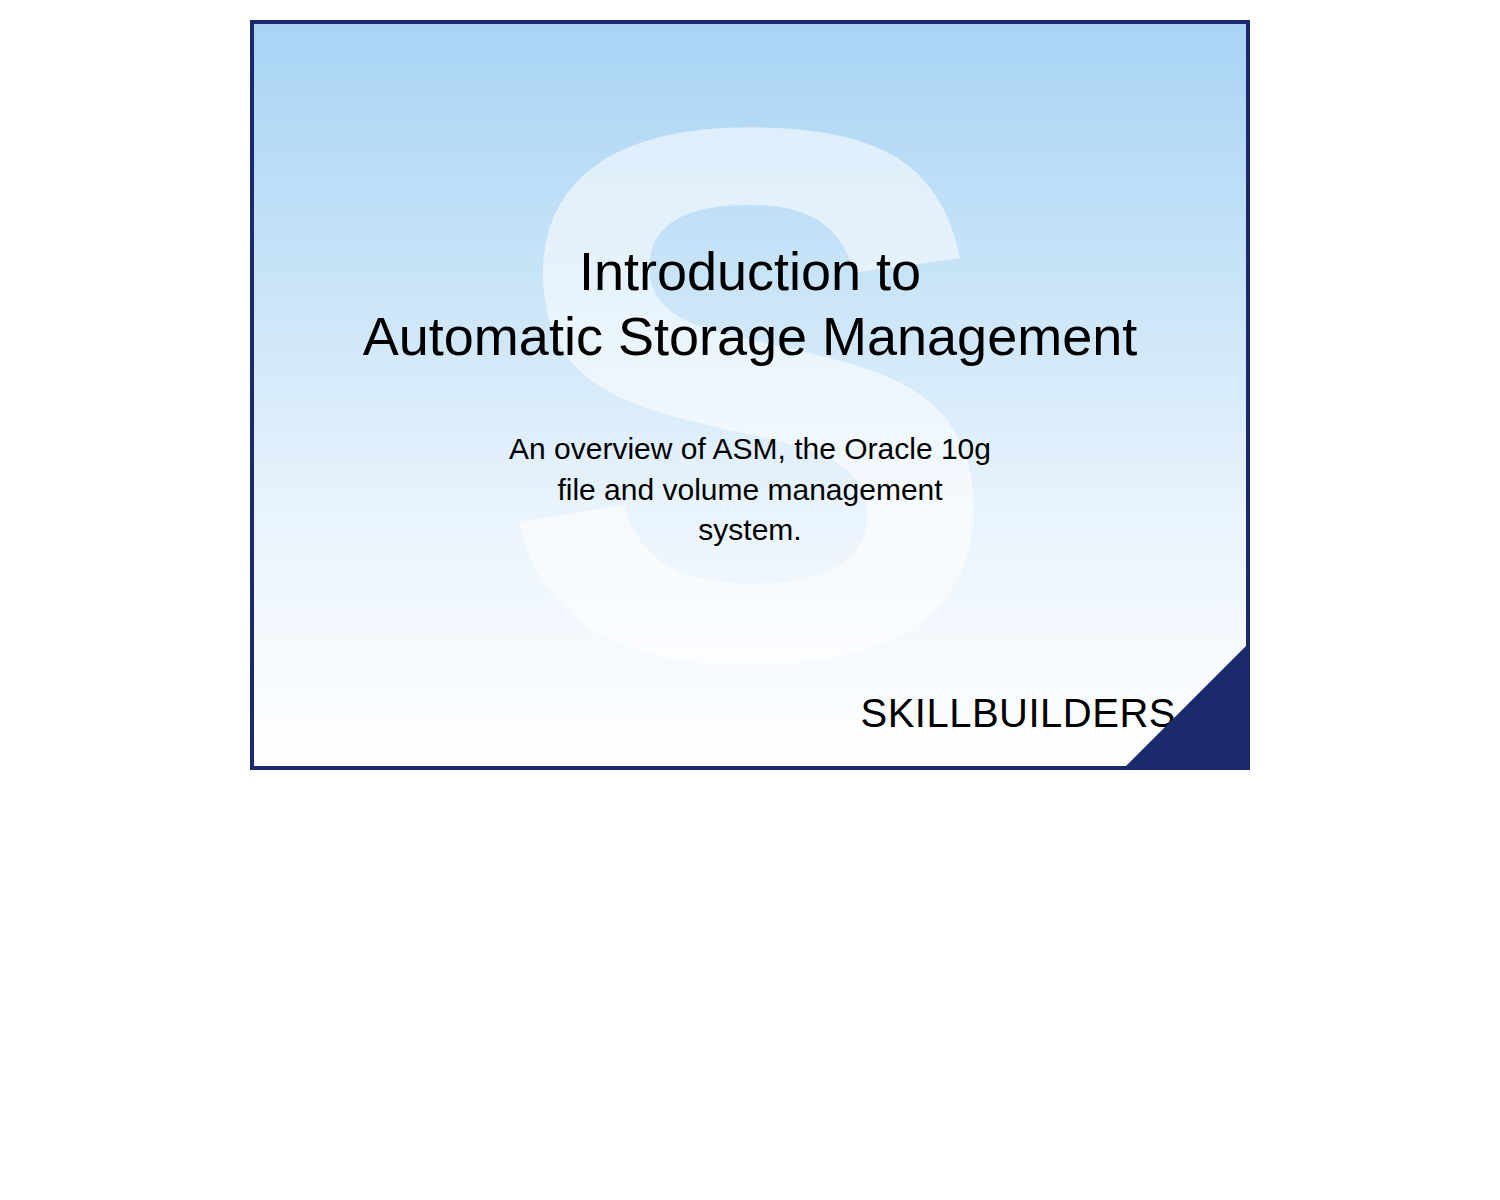S
Introduction to
Automatic Storage Management
An overview of ASM, the Oracle 10g
file and volume management
system.
SKILLBUILDERS